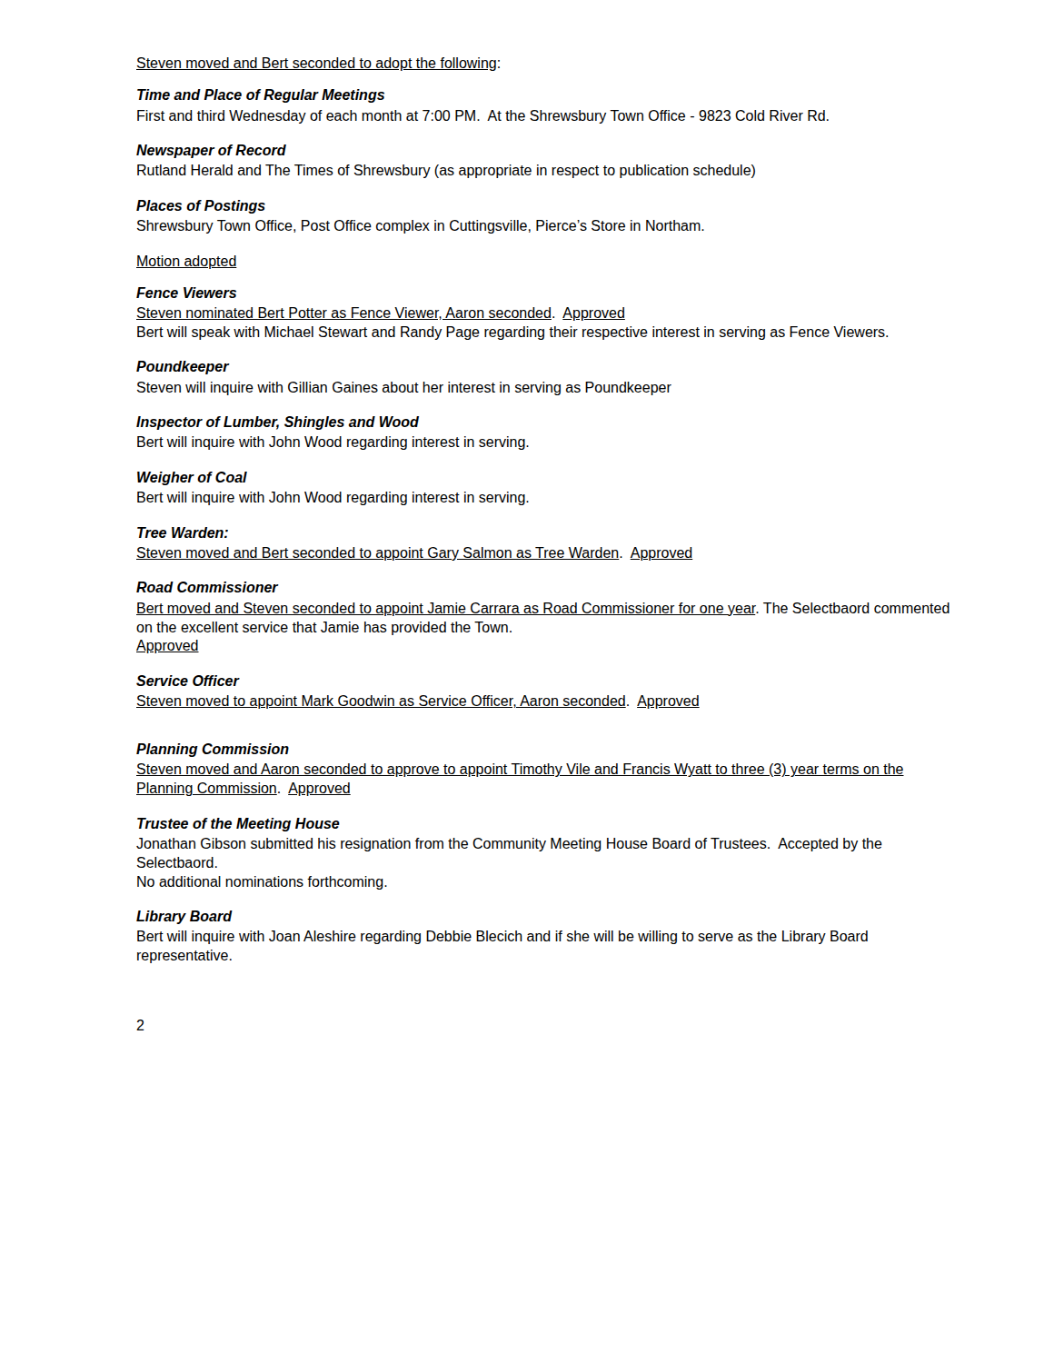Steven moved and Bert seconded to adopt the following:
Time and Place of Regular Meetings
First and third Wednesday of each month at 7:00 PM. At the Shrewsbury Town Office - 9823 Cold River Rd.
Newspaper of Record
Rutland Herald and The Times of Shrewsbury (as appropriate in respect to publication schedule)
Places of Postings
Shrewsbury Town Office, Post Office complex in Cuttingsville, Pierce’s Store in Northam.
Motion adopted
Fence Viewers
Steven nominated Bert Potter as Fence Viewer, Aaron seconded. Approved
Bert will speak with Michael Stewart and Randy Page regarding their respective interest in serving as Fence Viewers.
Poundkeeper
Steven will inquire with Gillian Gaines about her interest in serving as Poundkeeper
Inspector of Lumber, Shingles and Wood
Bert will inquire with John Wood regarding interest in serving.
Weigher of Coal
Bert will inquire with John Wood regarding interest in serving.
Tree Warden:
Steven moved and Bert seconded to appoint Gary Salmon as Tree Warden. Approved
Road Commissioner
Bert moved and Steven seconded to appoint Jamie Carrara as Road Commissioner for one year. The Selectbaord commented on the excellent service that Jamie has provided the Town.
Approved
Service Officer
Steven moved to appoint Mark Goodwin as Service Officer, Aaron seconded. Approved
Planning Commission
Steven moved and Aaron seconded to approve to appoint Timothy Vile and Francis Wyatt to three (3) year terms on the Planning Commission. Approved
Trustee of the Meeting House
Jonathan Gibson submitted his resignation from the Community Meeting House Board of Trustees. Accepted by the Selectbaord.
No additional nominations forthcoming.
Library Board
Bert will inquire with Joan Aleshire regarding Debbie Blecich and if she will be willing to serve as the Library Board representative.
2